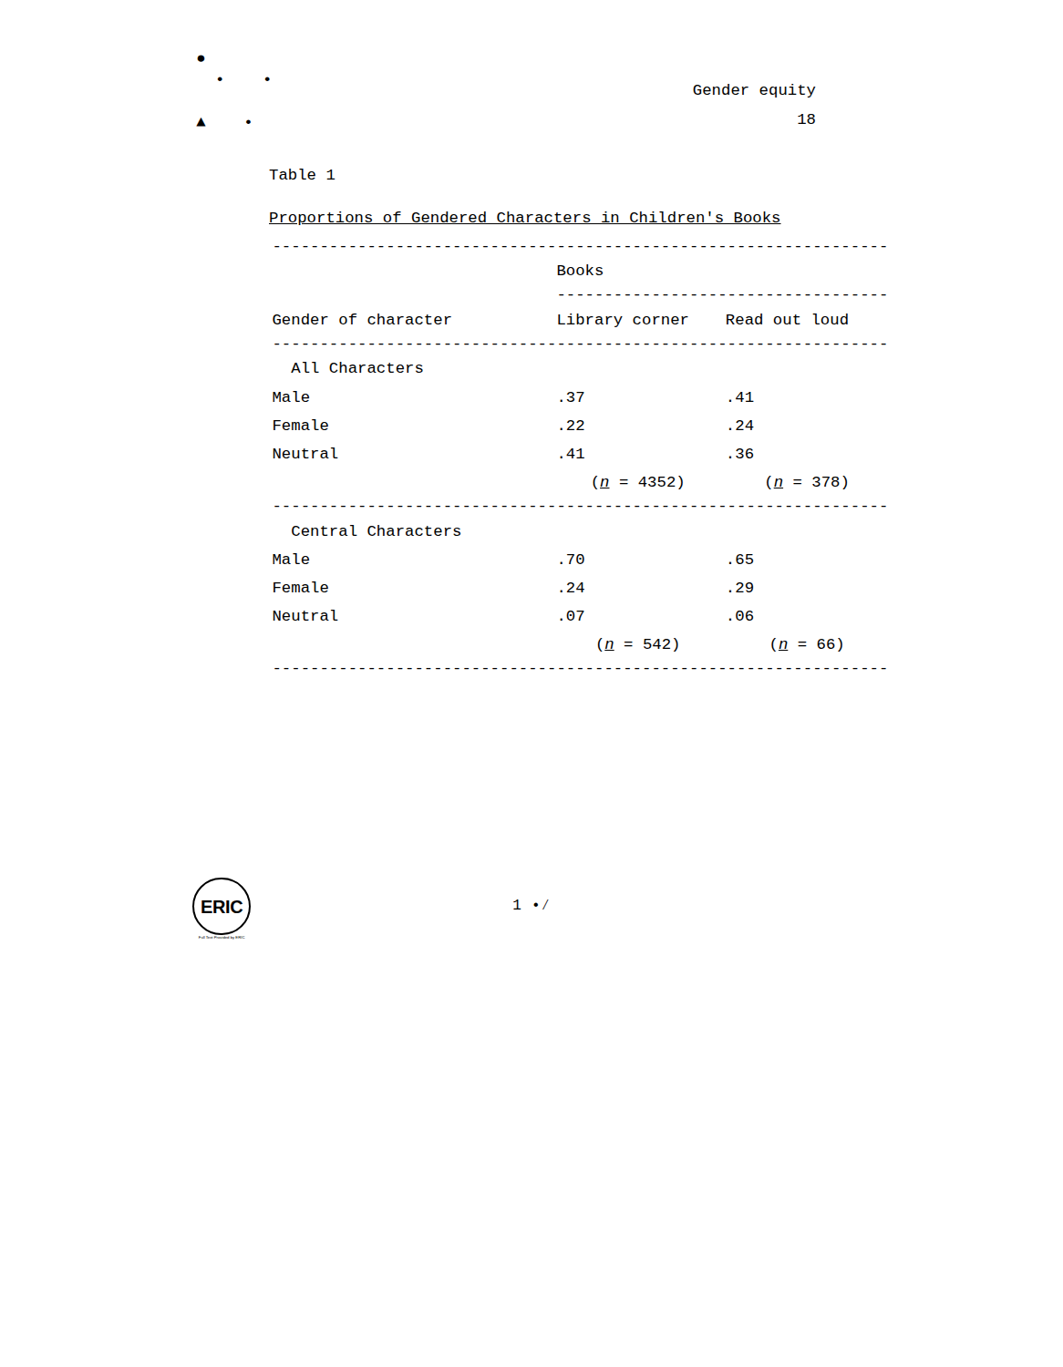● • • ▲ •
Gender equity 18
Table 1
Proportions of Gendered Characters in Children's Books
| ----------------------------------------------------------------- |
| | Books |
| | ----------------------------------- |
| Gender of character | Library corner | Read out loud |
| ----------------------------------------------------------------- |
| All Characters |
| Male | .37 | .41 |
| Female | .22 | .24 |
| Neutral | .41 | .36 |
| | ( n = 4352) | ( n = 378) |
| ----------------------------------------------------------------- |
| Central Characters |
| Male | .70 | .65 |
| Female | .24 | .29 |
| Neutral | .07 | .06 |
| | ( n = 542) | ( n = 66) |
| ----------------------------------------------------------------- |
1 •⁄
ERIC Full Text Provided by ERIC